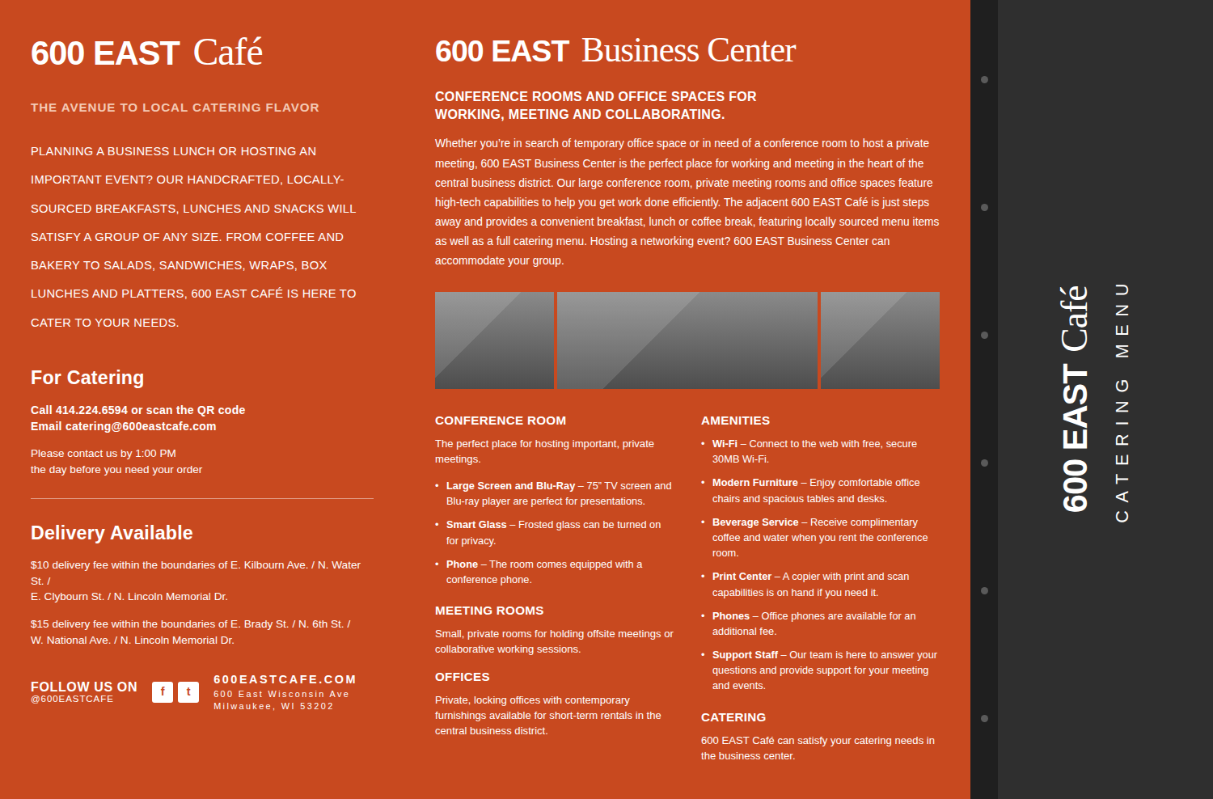600 EAST Café
The Avenue to Local Catering Flavor
Planning a business lunch or hosting an important event? Our handcrafted, locally-sourced breakfasts, lunches and snacks will satisfy a group of any size. From coffee and bakery to salads, sandwiches, wraps, box lunches and platters, 600 East Café is here to cater to your needs.
For Catering
Call 414.224.6594 or scan the QR code
Email catering@600eastcafe.com
Please contact us by 1:00 PM
the day before you need your order
Delivery Available
$10 delivery fee within the boundaries of E. Kilbourn Ave. / N. Water St. /
E. Clybourn St. / N. Lincoln Memorial Dr.
$15 delivery fee within the boundaries of E. Brady St. / N. 6th St. /
W. National Ave. / N. Lincoln Memorial Dr.
Follow us on @600EASTCAFE
ft
600EASTCAFE.COM 600 East Wisconsin Ave
Milwaukee, WI 53202
600 EAST Business Center
Conference rooms and office spaces for
working, meeting and collaborating.
Whether you’re in search of temporary office space or in need of a conference room to host a private meeting, 600 EAST Business Center is the perfect place for working and meeting in the heart of the central business district. Our large conference room, private meeting rooms and office spaces feature high-tech capabilities to help you get work done efficiently. The adjacent 600 EAST Café is just steps away and provides a convenient breakfast, lunch or coffee break, featuring locally sourced menu items as well as a full catering menu. Hosting a networking event? 600 EAST Business Center can accommodate your group.
Conference Room
The perfect place for hosting important, private meetings.
Large Screen and Blu-Ray – 75” TV screen and Blu-ray player are perfect for presentations.
Smart Glass – Frosted glass can be turned on for privacy.
Phone – The room comes equipped with a conference phone.
Meeting Rooms
Small, private rooms for holding offsite meetings or collaborative working sessions.
Offices
Private, locking offices with contemporary furnishings available for short-term rentals in the central business district.
Amenities
Wi-Fi – Connect to the web with free, secure 30MB Wi-Fi.
Modern Furniture – Enjoy comfortable office chairs and spacious tables and desks.
Beverage Service – Receive complimentary coffee and water when you rent the conference room.
Print Center – A copier with print and scan capabilities is on hand if you need it.
Phones – Office phones are available for an additional fee.
Support Staff – Our team is here to answer your questions and provide support for your meeting and events.
Catering
600 EAST Café can satisfy your catering needs in the business center.
600 EAST Café
CATERING MENU